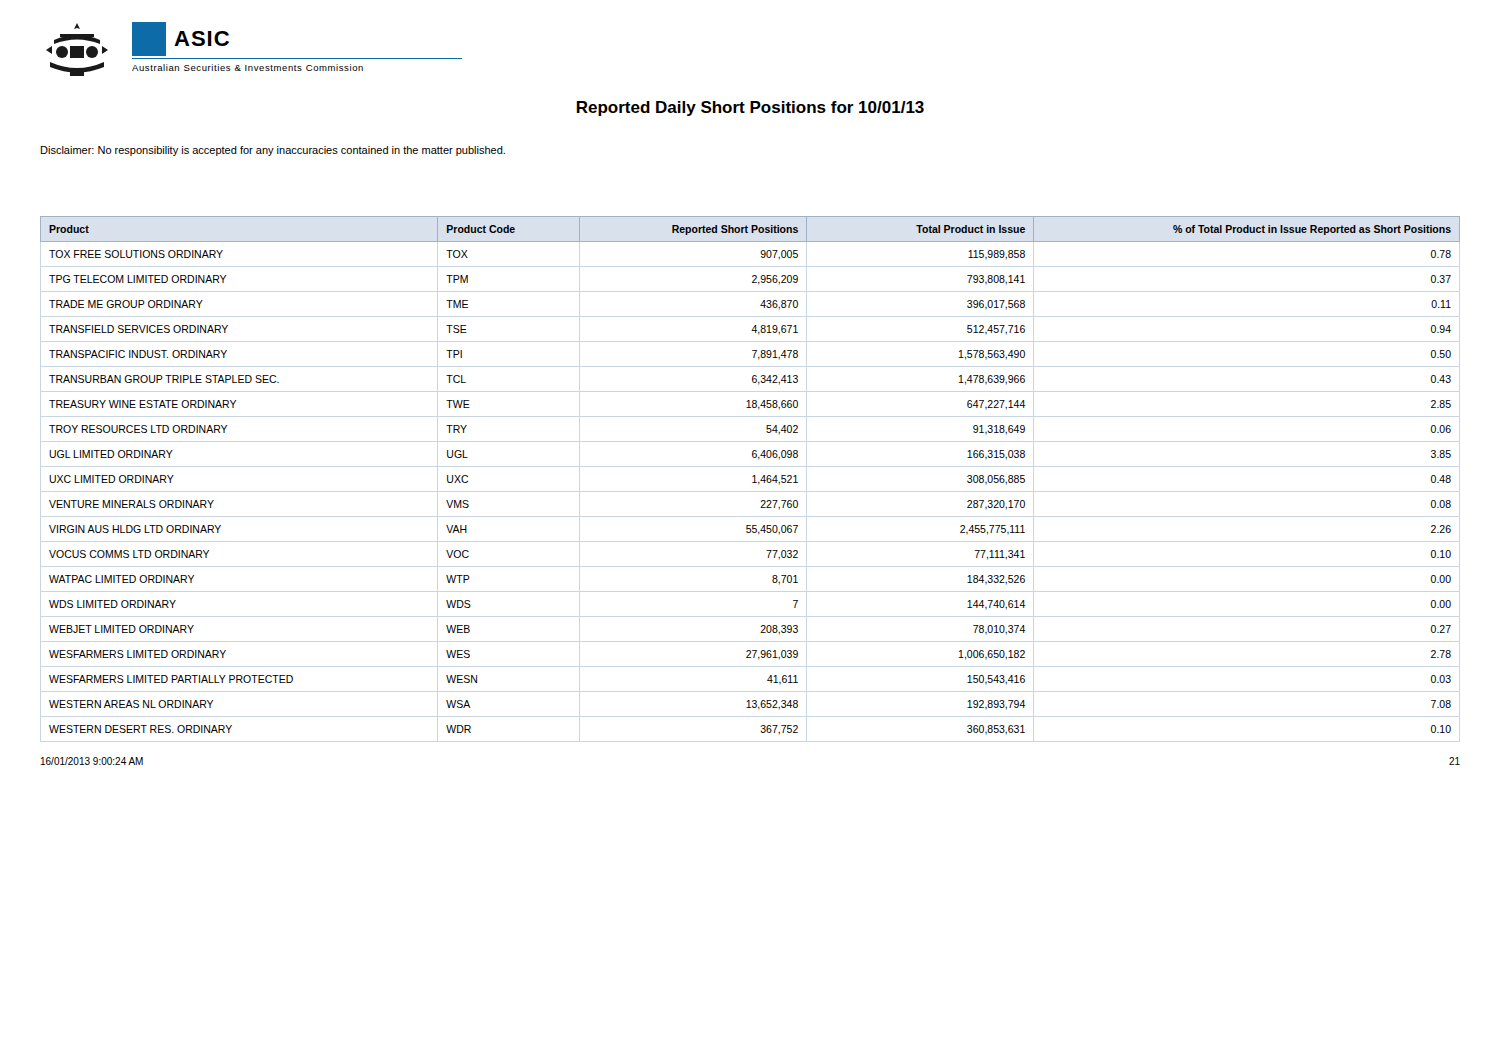ASIC
Australian Securities & Investments Commission
Reported Daily Short Positions for 10/01/13
Disclaimer: No responsibility is accepted for any inaccuracies contained in the matter published.
| Product | Product Code | Reported Short Positions | Total Product in Issue | % of Total Product in Issue Reported as Short Positions |
| --- | --- | --- | --- | --- |
| TOX FREE SOLUTIONS ORDINARY | TOX | 907,005 | 115,989,858 | 0.78 |
| TPG TELECOM LIMITED ORDINARY | TPM | 2,956,209 | 793,808,141 | 0.37 |
| TRADE ME GROUP ORDINARY | TME | 436,870 | 396,017,568 | 0.11 |
| TRANSFIELD SERVICES ORDINARY | TSE | 4,819,671 | 512,457,716 | 0.94 |
| TRANSPACIFIC INDUST. ORDINARY | TPI | 7,891,478 | 1,578,563,490 | 0.50 |
| TRANSURBAN GROUP TRIPLE STAPLED SEC. | TCL | 6,342,413 | 1,478,639,966 | 0.43 |
| TREASURY WINE ESTATE ORDINARY | TWE | 18,458,660 | 647,227,144 | 2.85 |
| TROY RESOURCES LTD ORDINARY | TRY | 54,402 | 91,318,649 | 0.06 |
| UGL LIMITED ORDINARY | UGL | 6,406,098 | 166,315,038 | 3.85 |
| UXC LIMITED ORDINARY | UXC | 1,464,521 | 308,056,885 | 0.48 |
| VENTURE MINERALS ORDINARY | VMS | 227,760 | 287,320,170 | 0.08 |
| VIRGIN AUS HLDG LTD ORDINARY | VAH | 55,450,067 | 2,455,775,111 | 2.26 |
| VOCUS COMMS LTD ORDINARY | VOC | 77,032 | 77,111,341 | 0.10 |
| WATPAC LIMITED ORDINARY | WTP | 8,701 | 184,332,526 | 0.00 |
| WDS LIMITED ORDINARY | WDS | 7 | 144,740,614 | 0.00 |
| WEBJET LIMITED ORDINARY | WEB | 208,393 | 78,010,374 | 0.27 |
| WESFARMERS LIMITED ORDINARY | WES | 27,961,039 | 1,006,650,182 | 2.78 |
| WESFARMERS LIMITED PARTIALLY PROTECTED | WESN | 41,611 | 150,543,416 | 0.03 |
| WESTERN AREAS NL ORDINARY | WSA | 13,652,348 | 192,893,794 | 7.08 |
| WESTERN DESERT RES. ORDINARY | WDR | 367,752 | 360,853,631 | 0.10 |
16/01/2013 9:00:24 AM
21